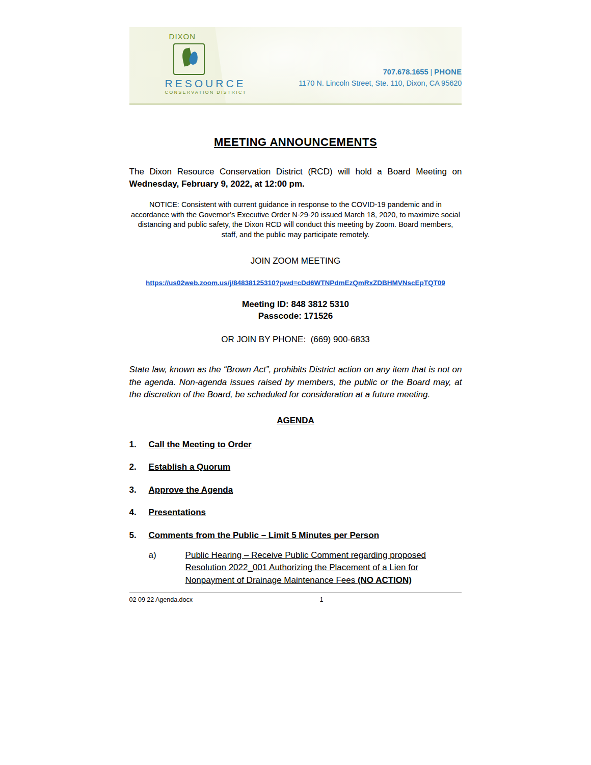DIXON
RESOURCE
CONSERVATION DISTRICT
707.678.1655 | PHONE
1170 N. Lincoln Street, Ste. 110, Dixon, CA 95620
MEETING ANNOUNCEMENTS
The Dixon Resource Conservation District (RCD) will hold a Board Meeting on Wednesday, February 9, 2022, at 12:00 pm.
NOTICE: Consistent with current guidance in response to the COVID-19 pandemic and in accordance with the Governor’s Executive Order N-29-20 issued March 18, 2020, to maximize social distancing and public safety, the Dixon RCD will conduct this meeting by Zoom. Board members, staff, and the public may participate remotely.
JOIN ZOOM MEETING
https://us02web.zoom.us/j/84838125310?pwd=cDd6WTNPdmEzQmRxZDBHMVNscEpTQT09
Meeting ID: 848 3812 5310
Passcode: 171526
OR JOIN BY PHONE: (669) 900-6833
State law, known as the “Brown Act”, prohibits District action on any item that is not on the agenda. Non-agenda issues raised by members, the public or the Board may, at the discretion of the Board, be scheduled for consideration at a future meeting.
AGENDA
Call the Meeting to Order
Establish a Quorum
Approve the Agenda
Presentations
Comments from the Public – Limit 5 Minutes per Person
a) Public Hearing – Receive Public Comment regarding proposed Resolution 2022_001 Authorizing the Placement of a Lien for Nonpayment of Drainage Maintenance Fees (NO ACTION)
02 09 22 Agenda.docx 1